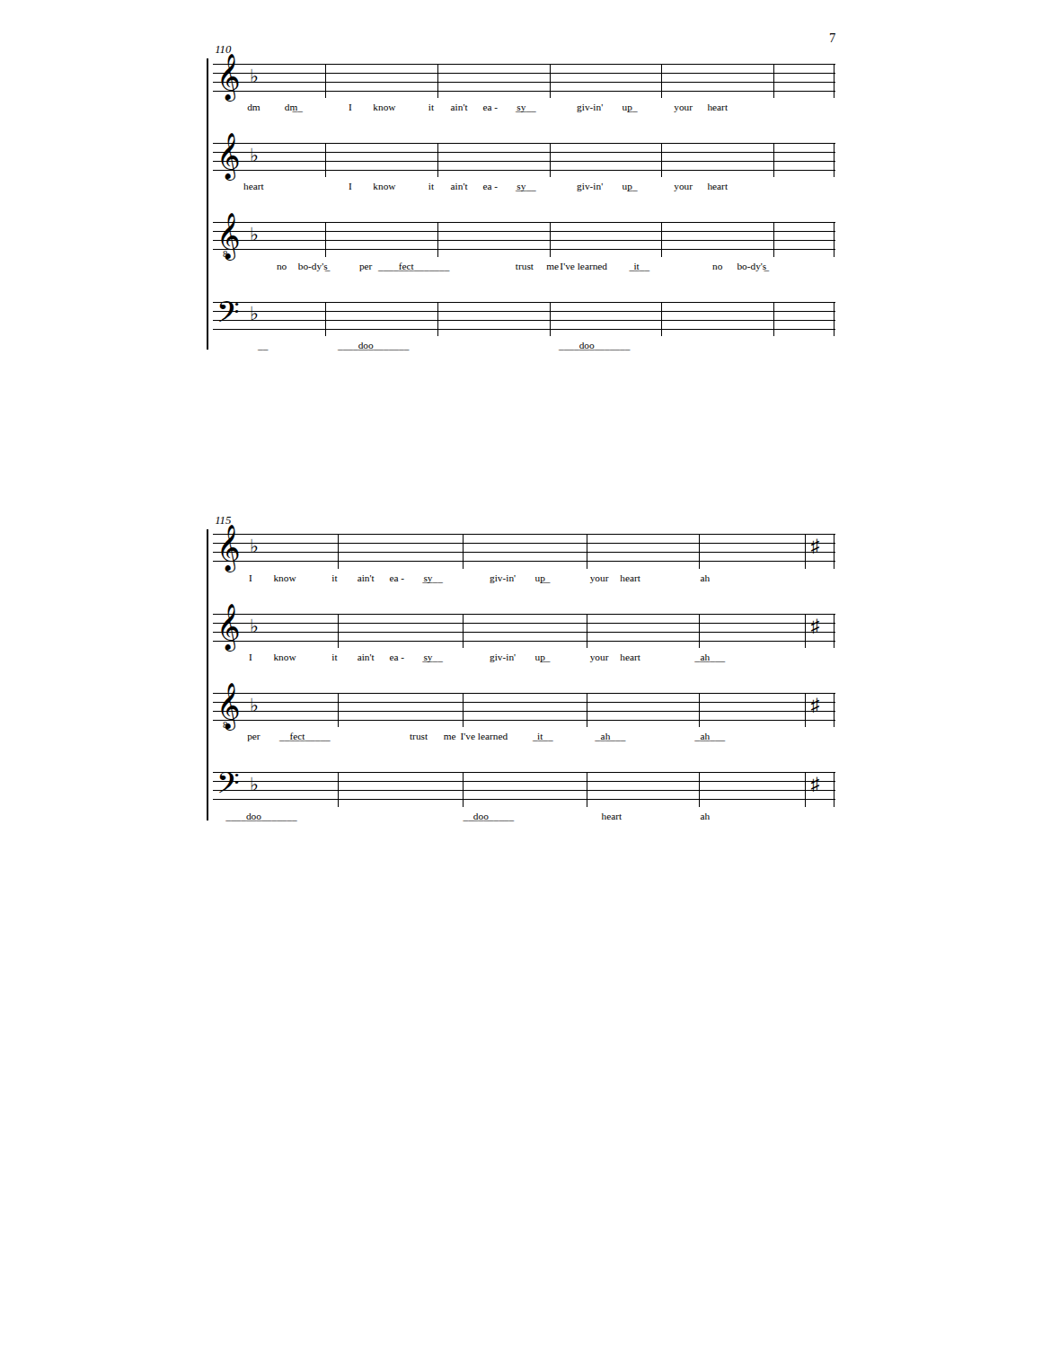7
110
𝄞
♭
dm dm__ I know it ain't ea - sy____ giv‑in' up__ your heart
𝄞
♭
heart I know it ain't ea - sy____ giv‑in' up__ your heart
𝄞8
♭
no bo‑dy's_ per fect______________ trust me I've learned it____ no bo‑dy's_
𝄢
♭
__ doo______________ doo______________
115
𝄞
♭
♯
I know it ain't ea - sy____ giv‑in' up__ your heart ah
𝄞
♭
♯
I know it ain't ea - sy____ giv‑in' up__ your heart ah______
𝄞8
♭
♯
per fect__________ trust me I've learned it____ ah______ ah______
𝄢
♭
♯
doo______________ doo__________ heart ah
Page 7 of a four-part vocal score (Soprano, Alto, Tenor, Bass) in one flat. Measures 110 through 119. Soprano and Alto sing "I know it ain't easy givin' up your heart"; Tenor sings "nobody's perfect, trust me I've learned it"; Bass sings "doo" and "heart". The final measure of each system ends with a key change to one sharp.